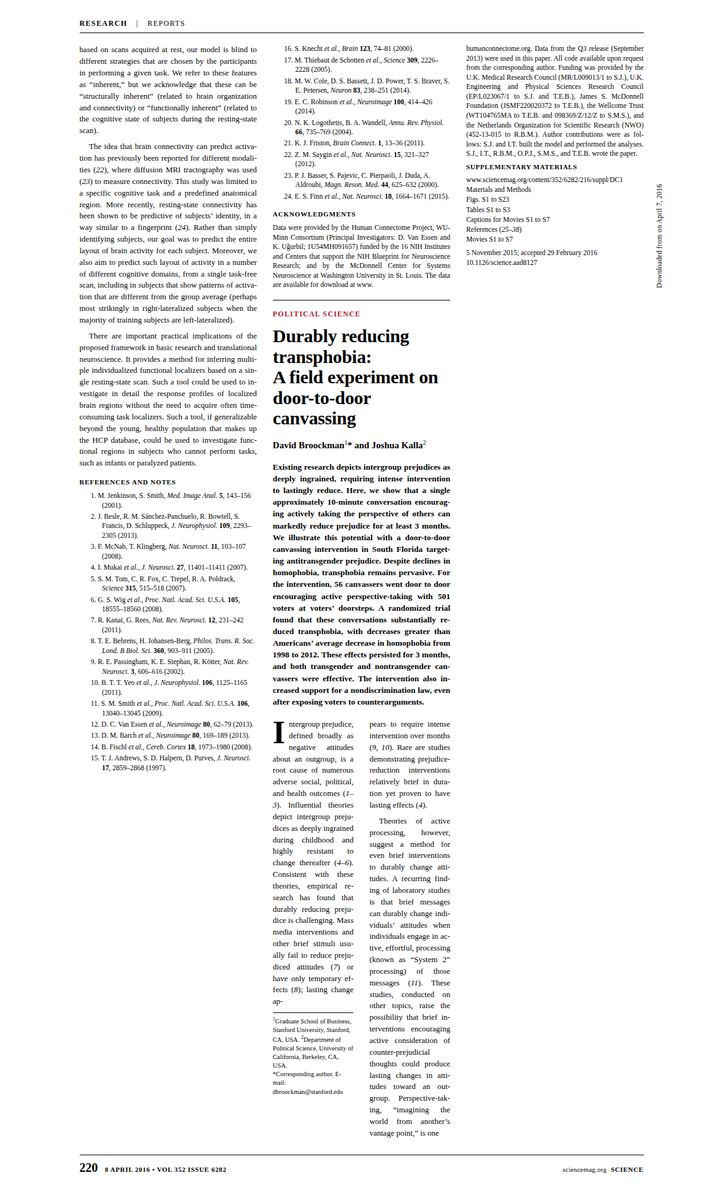RESEARCH | REPORTS
Downloaded from on April 7, 2016
based on scans acquired at rest, our model is blind to different strategies that are chosen by the participants in performing a given task. We refer to these features as “inherent,” but we acknowledge that these can be “structurally inherent” (related to brain organization and connectivity) or “functionally inherent” (related to the cognitive state of subjects during the resting-state scan).
The idea that brain connectivity can predict activation has previously been reported for different modalities (22), where diffusion MRI tractography was used (23) to measure connectivity. This study was limited to a specific cognitive task and a predefined anatomical region. More recently, resting-state connectivity has been shown to be predictive of subjects’ identity, in a way similar to a fingerprint (24). Rather than simply identifying subjects, our goal was to predict the entire layout of brain activity for each subject. Moreover, we also aim to predict such layout of activity in a number of different cognitive domains, from a single task-free scan, including in subjects that show patterns of activation that are different from the group average (perhaps most strikingly in right-lateralized subjects when the majority of training subjects are left-lateralized).
There are important practical implications of the proposed framework in basic research and translational neuroscience. It provides a method for inferring multiple individualized functional localizers based on a single resting-state scan. Such a tool could be used to investigate in detail the response profiles of localized brain regions without the need to acquire often time-consuming task localizers. Such a tool, if generalizable beyond the young, healthy population that makes up the HCP database, could be used to investigate functional regions in subjects who cannot perform tasks, such as infants or paralyzed patients.
REFERENCES AND NOTES
M. Jenkinson, S. Smith, Med. Image Anal. 5, 143–156 (2001).
J. Besle, R. M. Sánchez-Panchuelo, R. Bowtell, S. Francis, D. Schluppeck, J. Neurophysiol. 109, 2293–2305 (2013).
F. McNab, T. Klingberg, Nat. Neurosci. 11, 103–107 (2008).
I. Mukai et al., J. Neurosci. 27, 11401–11411 (2007).
S. M. Tom, C. R. Fox, C. Trepel, R. A. Poldrack, Science 315, 515–518 (2007).
G. S. Wig et al., Proc. Natl. Acad. Sci. U.S.A. 105, 18555–18560 (2008).
R. Kanai, G. Rees, Nat. Rev. Neurosci. 12, 231–242 (2011).
T. E. Behrens, H. Johansen-Berg, Philos. Trans. R. Soc. Lond. B Biol. Sci. 360, 903–911 (2005).
R. E. Passingham, K. E. Stephan, R. Kötter, Nat. Rev. Neurosci. 3, 606–616 (2002).
B. T. T. Yeo et al., J. Neurophysiol. 106, 1125–1165 (2011).
S. M. Smith et al., Proc. Natl. Acad. Sci. U.S.A. 106, 13040–13045 (2009).
D. C. Van Essen et al., Neuroimage 80, 62–79 (2013).
D. M. Barch et al., Neuroimage 80, 169–189 (2013).
B. Fischl et al., Cereb. Cortex 18, 1973–1980 (2008).
T. J. Andrews, S. D. Halpern, D. Purves, J. Neurosci. 17, 2859–2868 (1997).
S. Knecht et al., Brain 123, 74–81 (2000).
M. Thiebaut de Schotten et al., Science 309, 2226–2228 (2005).
M. W. Cole, D. S. Bassett, J. D. Power, T. S. Braver, S. E. Petersen, Neuron 83, 238–251 (2014).
E. C. Robinson et al., Neuroimage 100, 414–426 (2014).
N. K. Logothetis, B. A. Wandell, Annu. Rev. Physiol. 66, 735–769 (2004).
K. J. Friston, Brain Connect. 1, 13–36 (2011).
Z. M. Saygin et al., Nat. Neurosci. 15, 321–327 (2012).
P. J. Basser, S. Pajevic, C. Pierpaoli, J. Duda, A. Aldroubi, Magn. Reson. Med. 44, 625–632 (2000).
E. S. Finn et al., Nat. Neurosci. 18, 1664–1671 (2015).
ACKNOWLEDGMENTS
Data were provided by the Human Connectome Project, WU-Minn Consortium (Principal Investigators: D. Van Essen and K. Uğurbil; 1U54MH091657) funded by the 16 NIH Institutes and Centers that support the NIH Blueprint for Neuroscience Research; and by the McDonnell Center for Systems Neuroscience at Washington University in St. Louis. The data are available for download at www.
POLITICAL SCIENCE
Durably reducing transphobia:
A field experiment on
door-to-door canvassing
David Broockman1* and Joshua Kalla2
Existing research depicts intergroup prejudices as deeply ingrained, requiring intense intervention to lastingly reduce. Here, we show that a single approximately 10-minute conversation encouraging actively taking the perspective of others can markedly reduce prejudice for at least 3 months. We illustrate this potential with a door-to-door canvassing intervention in South Florida targeting antitransgender prejudice. Despite declines in homophobia, transphobia remains pervasive. For the intervention, 56 canvassers went door to door encouraging active perspective-taking with 501 voters at voters’ doorsteps. A randomized trial found that these conversations substantially reduced transphobia, with decreases greater than Americans’ average decrease in homophobia from 1998 to 2012. These effects persisted for 3 months, and both transgender and nontransgender canvassers were effective. The intervention also increased support for a nondiscrimination law, even after exposing voters to counterarguments.
Intergroup prejudice, defined broadly as negative attitudes about an outgroup, is a root cause of numerous adverse social, political, and health outcomes (1–3). Influential theories depict intergroup prejudices as deeply ingrained during childhood and highly resistant to change thereafter (4–6). Consistent with these theories, empirical research has found that durably reducing prejudice is challenging. Mass media interventions and other brief stimuli usually fail to reduce prejudiced attitudes (7) or have only temporary effects (8); lasting change ap-
1Graduate School of Business, Stanford University, Stanford, CA, USA. 2Department of Political Science, University of California, Berkeley, CA, USA.
*Corresponding author. E-mail: dbroockman@stanford.edu
pears to require intense intervention over months (9, 10). Rare are studies demonstrating prejudice-reduction interventions relatively brief in duration yet proven to have lasting effects (4).
Theories of active processing, however, suggest a method for even brief interventions to durably change attitudes. A recurring finding of laboratory studies is that brief messages can durably change individuals’ attitudes when individuals engage in active, effortful, processing (known as “System 2” processing) of those messages (11). These studies, conducted on other topics, raise the possibility that brief interventions encouraging active consideration of counter-prejudicial thoughts could produce lasting changes in attitudes toward an outgroup. Perspective-taking, “imagining the world from another’s vantage point,” is one
humanconnectome.org. Data from the Q3 release (September 2013) were used in this paper. All code available upon request from the corresponding author. Funding was provided by the U.K. Medical Research Council (MR/L009013/1 to S.J.), U.K. Engineering and Physical Sciences Research Council (EP/L023067/1 to S.J. and T.E.B.), James S. McDonnell Foundation (JSMF220020372 to T.E.B.), the Wellcome Trust (WT104765MA to T.E.B. and 098369/Z/12/Z to S.M.S.), and the Netherlands Organization for Scientific Research (NWO) (452-13-015 to R.B.M.). Author contributions were as follows: S.J. and I.T. built the model and performed the analyses. S.J., I.T., R.B.M., O.P.J., S.M.S., and T.E.B. wrote the paper.
SUPPLEMENTARY MATERIALS
www.sciencemag.org/content/352/6282/216/suppl/DC1
Materials and Methods
Figs. S1 to S23
Tables S1 to S3
Captions for Movies S1 to S7
References (25–38)
Movies S1 to S7
5 November 2015; accepted 29 February 2016
10.1126/science.aad8127
220 8 APRIL 2016 • VOL 352 ISSUE 6282
sciencemag.org SCIENCE